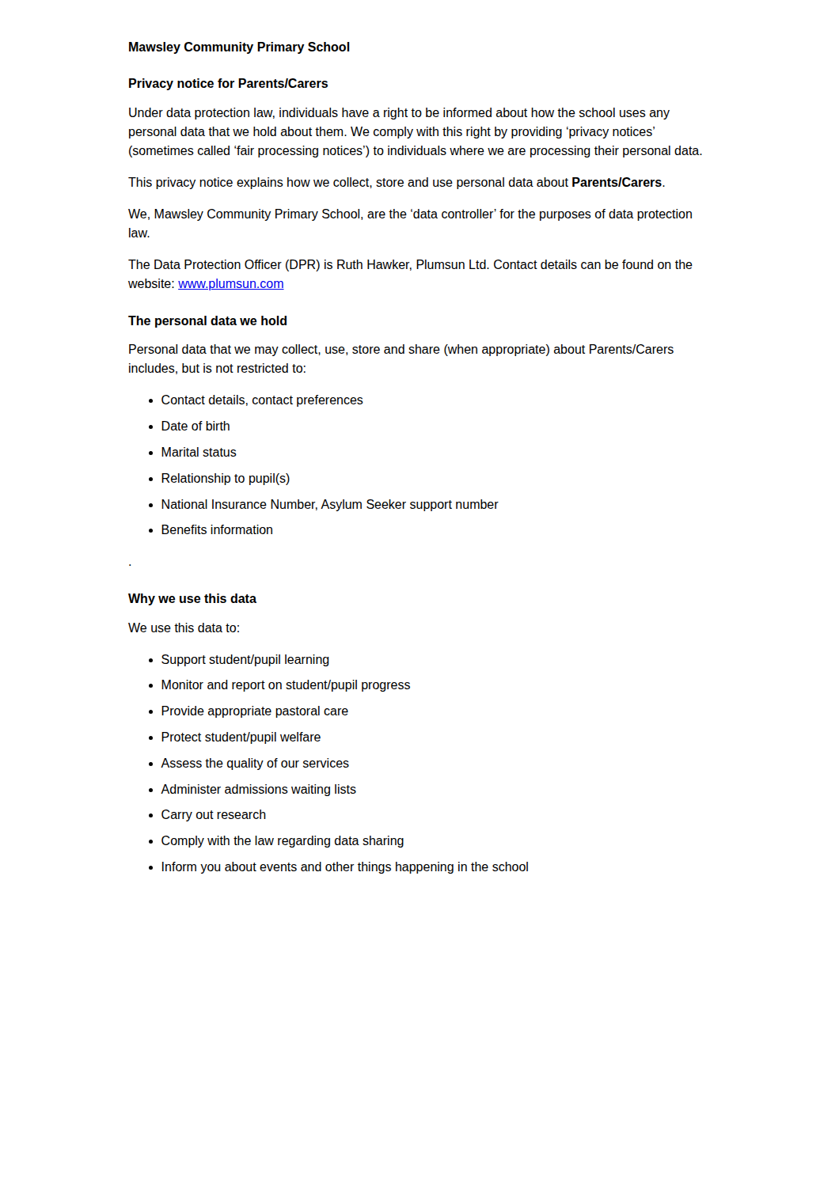Mawsley Community Primary School
Privacy notice for Parents/Carers
Under data protection law, individuals have a right to be informed about how the school uses any personal data that we hold about them. We comply with this right by providing ‘privacy notices’ (sometimes called ‘fair processing notices’) to individuals where we are processing their personal data.
This privacy notice explains how we collect, store and use personal data about Parents/Carers.
We, Mawsley Community Primary School, are the ‘data controller’ for the purposes of data protection law.
The Data Protection Officer (DPR) is Ruth Hawker, Plumsun Ltd. Contact details can be found on the website: www.plumsun.com
The personal data we hold
Personal data that we may collect, use, store and share (when appropriate) about Parents/Carers includes, but is not restricted to:
Contact details, contact preferences
Date of birth
Marital status
Relationship to pupil(s)
National Insurance Number, Asylum Seeker support number
Benefits information
.
Why we use this data
We use this data to:
Support student/pupil learning
Monitor and report on student/pupil progress
Provide appropriate pastoral care
Protect student/pupil welfare
Assess the quality of our services
Administer admissions waiting lists
Carry out research
Comply with the law regarding data sharing
Inform you about events and other things happening in the school